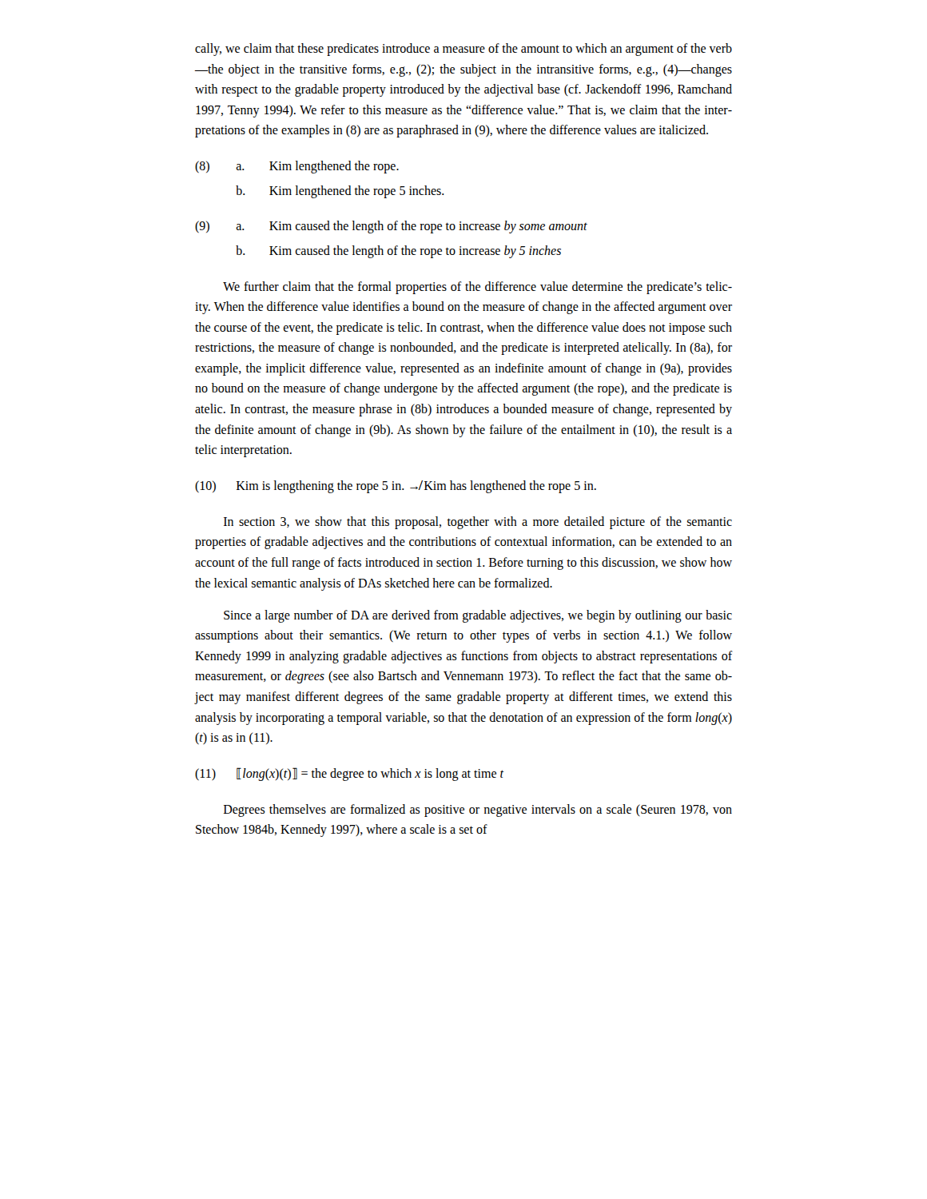cally, we claim that these predicates introduce a measure of the amount to which an argument of the verb—the object in the transitive forms, e.g., (2); the subject in the intransitive forms, e.g., (4)—changes with respect to the gradable property introduced by the adjectival base (cf. Jackendoff 1996, Ramchand 1997, Tenny 1994). We refer to this measure as the “difference value.” That is, we claim that the interpretations of the examples in (8) are as paraphrased in (9), where the difference values are italicized.
(8) a. Kim lengthened the rope.
b. Kim lengthened the rope 5 inches.
(9) a. Kim caused the length of the rope to increase by some amount
b. Kim caused the length of the rope to increase by 5 inches
We further claim that the formal properties of the difference value determine the predicate’s telicity. When the difference value identifies a bound on the measure of change in the affected argument over the course of the event, the predicate is telic. In contrast, when the difference value does not impose such restrictions, the measure of change is nonbounded, and the predicate is interpreted atelically. In (8a), for example, the implicit difference value, represented as an indefinite amount of change in (9a), provides no bound on the measure of change undergone by the affected argument (the rope), and the predicate is atelic. In contrast, the measure phrase in (8b) introduces a bounded measure of change, represented by the definite amount of change in (9b). As shown by the failure of the entailment in (10), the result is a telic interpretation.
(10) Kim is lengthening the rope 5 in. ↛̸ Kim has lengthened the rope 5 in.
In section 3, we show that this proposal, together with a more detailed picture of the semantic properties of gradable adjectives and the contributions of contextual information, can be extended to an account of the full range of facts introduced in section 1. Before turning to this discussion, we show how the lexical semantic analysis of DAs sketched here can be formalized.
Since a large number of DA are derived from gradable adjectives, we begin by outlining our basic assumptions about their semantics. (We return to other types of verbs in section 4.1.) We follow Kennedy 1999 in analyzing gradable adjectives as functions from objects to abstract representations of measurement, or degrees (see also Bartsch and Vennemann 1973). To reflect the fact that the same object may manifest different degrees of the same gradable property at different times, we extend this analysis by incorporating a temporal variable, so that the denotation of an expression of the form long(x)(t) is as in (11).
(11) ⟦long(x)(t)⟧ = the degree to which x is long at time t
Degrees themselves are formalized as positive or negative intervals on a scale (Seuren 1978, von Stechow 1984b, Kennedy 1997), where a scale is a set of